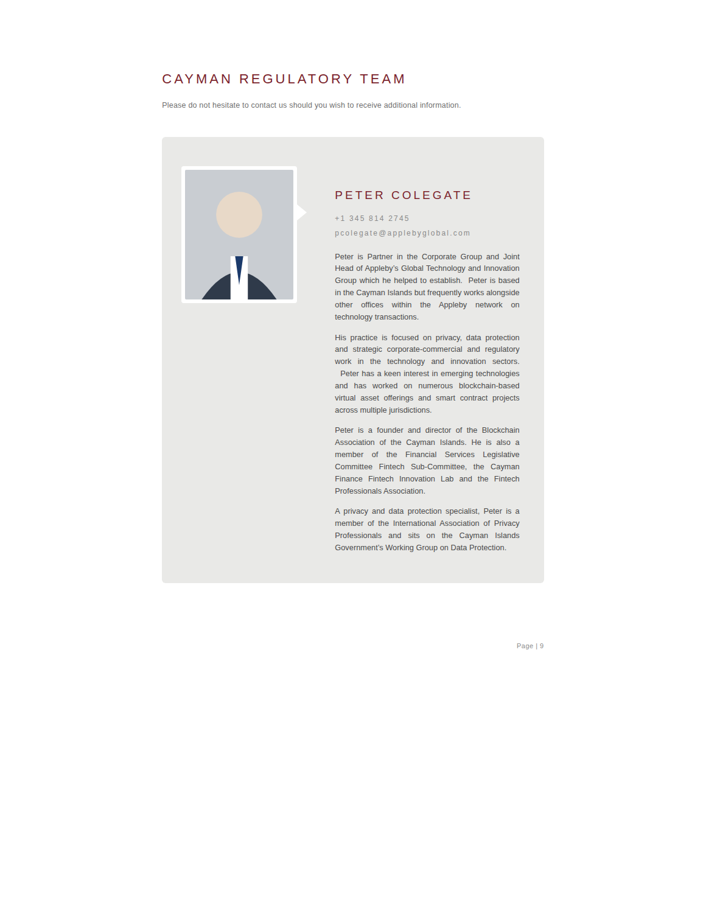Cayman Regulatory Team
Please do not hesitate to contact us should you wish to receive additional information.
Peter Colegate
+1 345 814 2745
pcolegate@applebyglobal.com
Peter is Partner in the Corporate Group and Joint Head of Appleby’s Global Technology and Innovation Group which he helped to establish. Peter is based in the Cayman Islands but frequently works alongside other offices within the Appleby network on technology transactions.
His practice is focused on privacy, data protection and strategic corporate-commercial and regulatory work in the technology and innovation sectors. Peter has a keen interest in emerging technologies and has worked on numerous blockchain-based virtual asset offerings and smart contract projects across multiple jurisdictions.
Peter is a founder and director of the Blockchain Association of the Cayman Islands. He is also a member of the Financial Services Legislative Committee Fintech Sub-Committee, the Cayman Finance Fintech Innovation Lab and the Fintech Professionals Association.
A privacy and data protection specialist, Peter is a member of the International Association of Privacy Professionals and sits on the Cayman Islands Government’s Working Group on Data Protection.
Page | 9